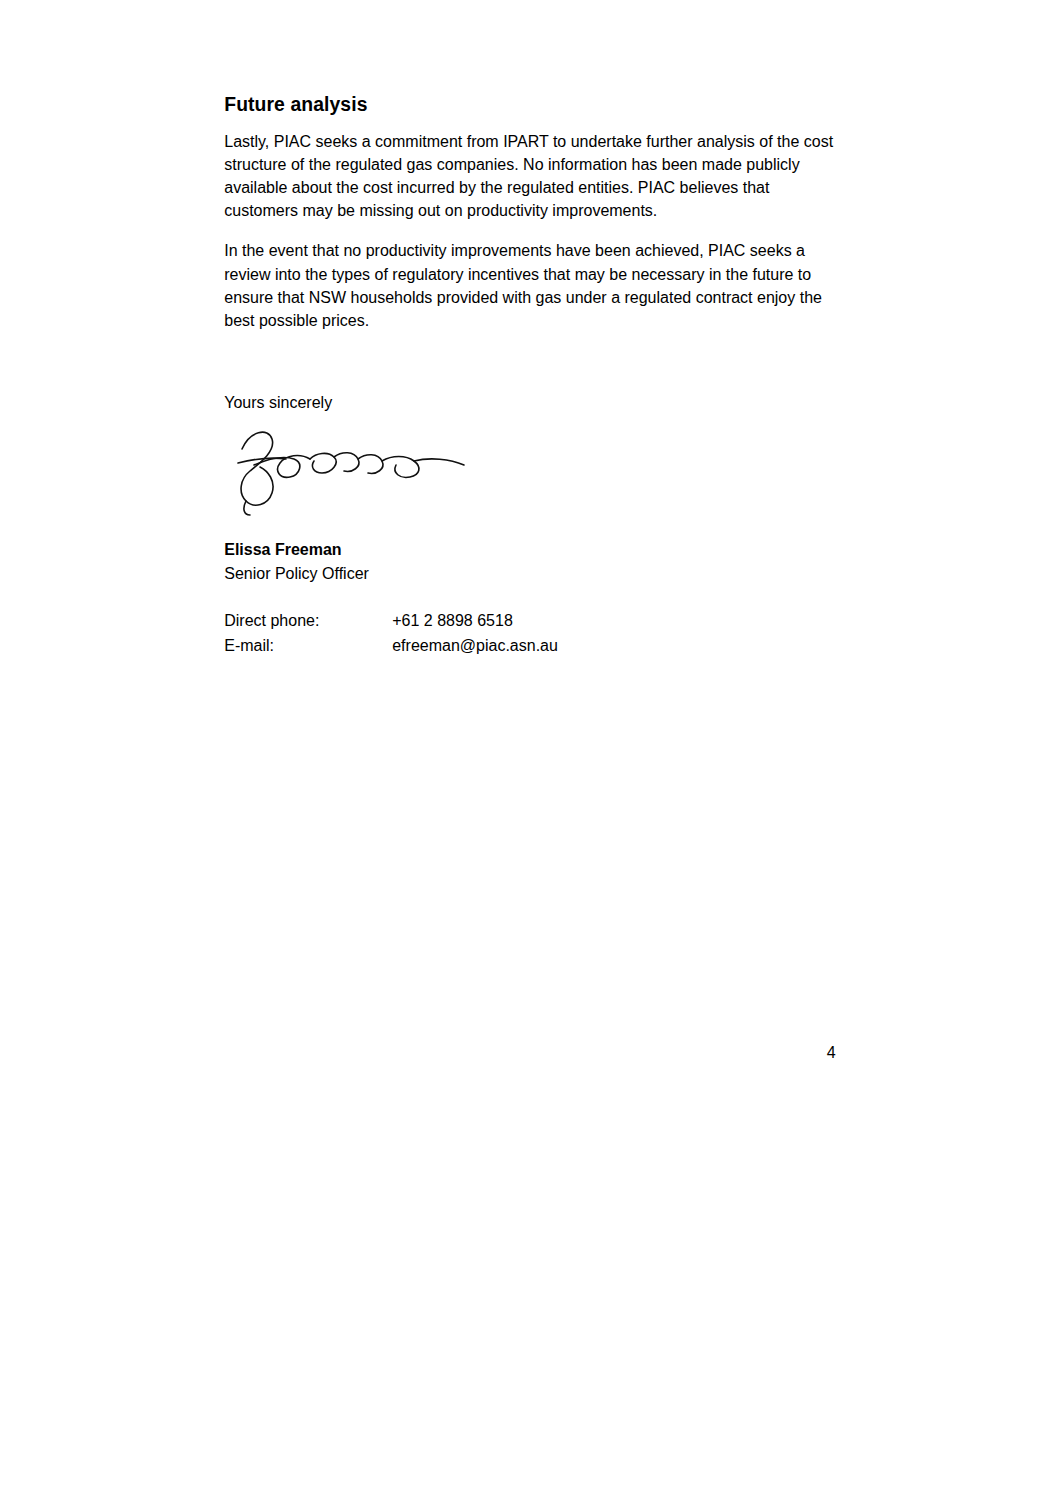Future analysis
Lastly, PIAC seeks a commitment from IPART to undertake further analysis of the cost structure of the regulated gas companies. No information has been made publicly available about the cost incurred by the regulated entities. PIAC believes that customers may be missing out on productivity improvements.
In the event that no productivity improvements have been achieved, PIAC seeks a review into the types of regulatory incentives that may be necessary in the future to ensure that NSW households provided with gas under a regulated contract enjoy the best possible prices.
Yours sincerely
Elissa Freeman
Senior Policy Officer
| Direct phone: | +61 2 8898 6518 |
| E-mail: | efreeman@piac.asn.au |
4